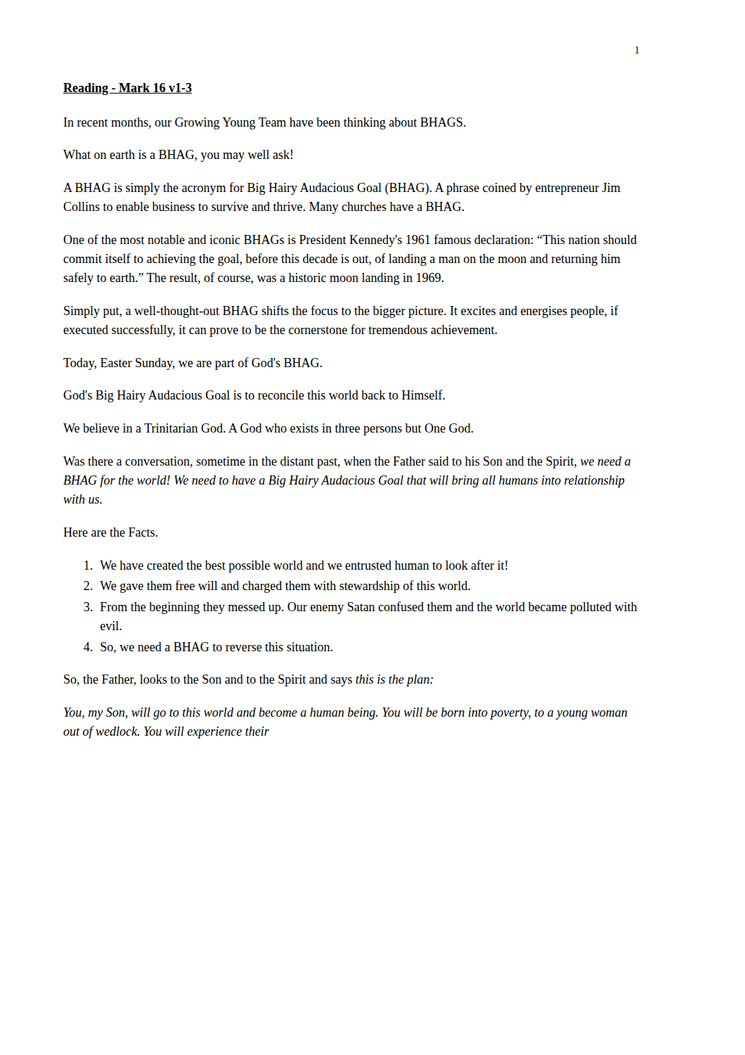1
Reading - Mark 16 v1-3
In recent months, our Growing Young Team have been thinking about BHAGS.
What on earth is a BHAG, you may well ask!
A BHAG is simply the acronym for Big Hairy Audacious Goal (BHAG). A phrase coined by entrepreneur Jim Collins to enable business to survive and thrive. Many churches have a BHAG.
One of the most notable and iconic BHAGs is President Kennedy's 1961 famous declaration: “This nation should commit itself to achieving the goal, before this decade is out, of landing a man on the moon and returning him safely to earth.” The result, of course, was a historic moon landing in 1969.
Simply put, a well-thought-out BHAG shifts the focus to the bigger picture. It excites and energises people, if executed successfully, it can prove to be the cornerstone for tremendous achievement.
Today, Easter Sunday, we are part of God's BHAG.
God's Big Hairy Audacious Goal is to reconcile this world back to Himself.
We believe in a Trinitarian God. A God who exists in three persons but One God.
Was there a conversation, sometime in the distant past, when the Father said to his Son and the Spirit, we need a BHAG for the world! We need to have a Big Hairy Audacious Goal that will bring all humans into relationship with us.
Here are the Facts.
We have created the best possible world and we entrusted human to look after it!
We gave them free will and charged them with stewardship of this world.
From the beginning they messed up. Our enemy Satan confused them and the world became polluted with evil.
So, we need a BHAG to reverse this situation.
So, the Father, looks to the Son and to the Spirit and says this is the plan:
You, my Son, will go to this world and become a human being. You will be born into poverty, to a young woman out of wedlock. You will experience their